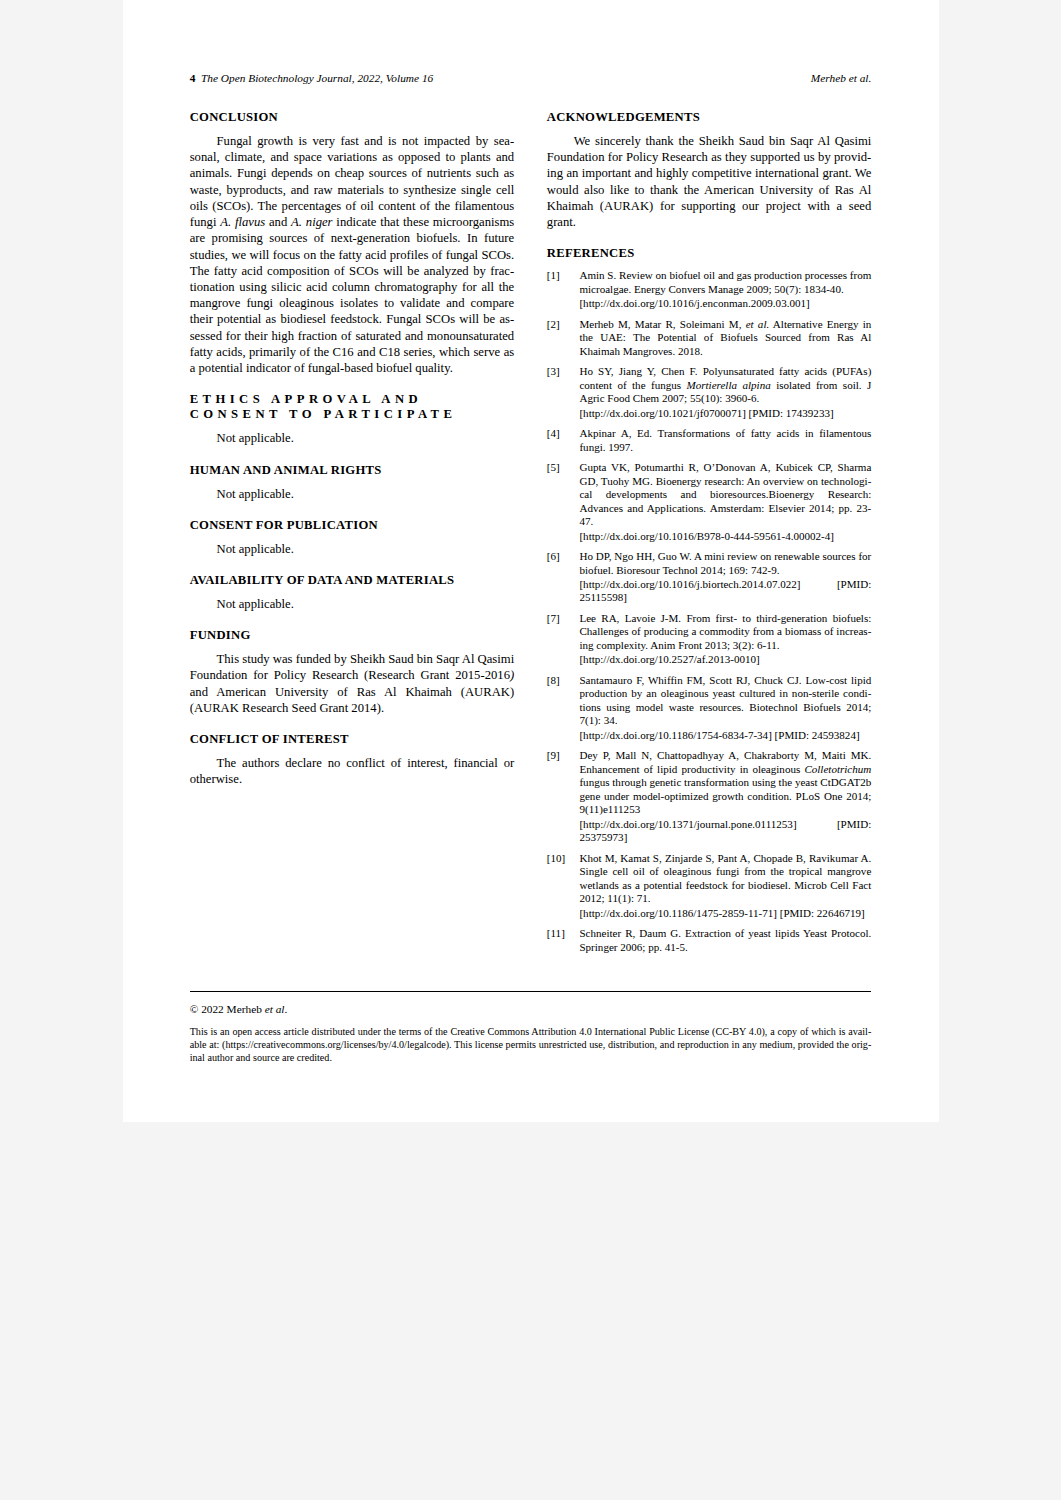4 The Open Biotechnology Journal, 2022, Volume 16
Merheb et al.
CONCLUSION
Fungal growth is very fast and is not impacted by seasonal, climate, and space variations as opposed to plants and animals. Fungi depends on cheap sources of nutrients such as waste, byproducts, and raw materials to synthesize single cell oils (SCOs). The percentages of oil content of the filamentous fungi A. flavus and A. niger indicate that these microorganisms are promising sources of next-generation biofuels. In future studies, we will focus on the fatty acid profiles of fungal SCOs. The fatty acid composition of SCOs will be analyzed by fractionation using silicic acid column chromatography for all the mangrove fungi oleaginous isolates to validate and compare their potential as biodiesel feedstock. Fungal SCOs will be assessed for their high fraction of saturated and monounsaturated fatty acids, primarily of the C16 and C18 series, which serve as a potential indicator of fungal-based biofuel quality.
ETHICS APPROVAL AND CONSENT TO PARTICIPATE
Not applicable.
HUMAN AND ANIMAL RIGHTS
Not applicable.
CONSENT FOR PUBLICATION
Not applicable.
AVAILABILITY OF DATA AND MATERIALS
Not applicable.
FUNDING
This study was funded by Sheikh Saud bin Saqr Al Qasimi Foundation for Policy Research (Research Grant 2015-2016) and American University of Ras Al Khaimah (AURAK) (AURAK Research Seed Grant 2014).
CONFLICT OF INTEREST
The authors declare no conflict of interest, financial or otherwise.
ACKNOWLEDGEMENTS
We sincerely thank the Sheikh Saud bin Saqr Al Qasimi Foundation for Policy Research as they supported us by providing an important and highly competitive international grant. We would also like to thank the American University of Ras Al Khaimah (AURAK) for supporting our project with a seed grant.
REFERENCES
[1] Amin S. Review on biofuel oil and gas production processes from microalgae. Energy Convers Manage 2009; 50(7): 1834-40. [http://dx.doi.org/10.1016/j.enconman.2009.03.001]
[2] Merheb M, Matar R, Soleimani M, et al. Alternative Energy in the UAE: The Potential of Biofuels Sourced from Ras Al Khaimah Mangroves. 2018.
[3] Ho SY, Jiang Y, Chen F. Polyunsaturated fatty acids (PUFAs) content of the fungus Mortierella alpina isolated from soil. J Agric Food Chem 2007; 55(10): 3960-6. [http://dx.doi.org/10.1021/jf0700071] [PMID: 17439233]
[4] Akpinar A, Ed. Transformations of fatty acids in filamentous fungi. 1997.
[5] Gupta VK, Potumarthi R, O’Donovan A, Kubicek CP, Sharma GD, Tuohy MG. Bioenergy research: An overview on technological developments and bioresources.Bioenergy Research: Advances and Applications. Amsterdam: Elsevier 2014; pp. 23-47. [http://dx.doi.org/10.1016/B978-0-444-59561-4.00002-4]
[6] Ho DP, Ngo HH, Guo W. A mini review on renewable sources for biofuel. Bioresour Technol 2014; 169: 742-9. [http://dx.doi.org/10.1016/j.biortech.2014.07.022] [PMID: 25115598]
[7] Lee RA, Lavoie J-M. From first- to third-generation biofuels: Challenges of producing a commodity from a biomass of increasing complexity. Anim Front 2013; 3(2): 6-11. [http://dx.doi.org/10.2527/af.2013-0010]
[8] Santamauro F, Whiffin FM, Scott RJ, Chuck CJ. Low-cost lipid production by an oleaginous yeast cultured in non-sterile conditions using model waste resources. Biotechnol Biofuels 2014; 7(1): 34. [http://dx.doi.org/10.1186/1754-6834-7-34] [PMID: 24593824]
[9] Dey P, Mall N, Chattopadhyay A, Chakraborty M, Maiti MK. Enhancement of lipid productivity in oleaginous Colletotrichum fungus through genetic transformation using the yeast CtDGAT2b gene under model-optimized growth condition. PLoS One 2014; 9(11)e111253 [http://dx.doi.org/10.1371/journal.pone.0111253] [PMID: 25375973]
[10] Khot M, Kamat S, Zinjarde S, Pant A, Chopade B, Ravikumar A. Single cell oil of oleaginous fungi from the tropical mangrove wetlands as a potential feedstock for biodiesel. Microb Cell Fact 2012; 11(1): 71. [http://dx.doi.org/10.1186/1475-2859-11-71] [PMID: 22646719]
[11] Schneiter R, Daum G. Extraction of yeast lipids Yeast Protocol. Springer 2006; pp. 41-5.
© 2022 Merheb et al.
This is an open access article distributed under the terms of the Creative Commons Attribution 4.0 International Public License (CC-BY 4.0), a copy of which is available at: (https://creativecommons.org/licenses/by/4.0/legalcode). This license permits unrestricted use, distribution, and reproduction in any medium, provided the original author and source are credited.